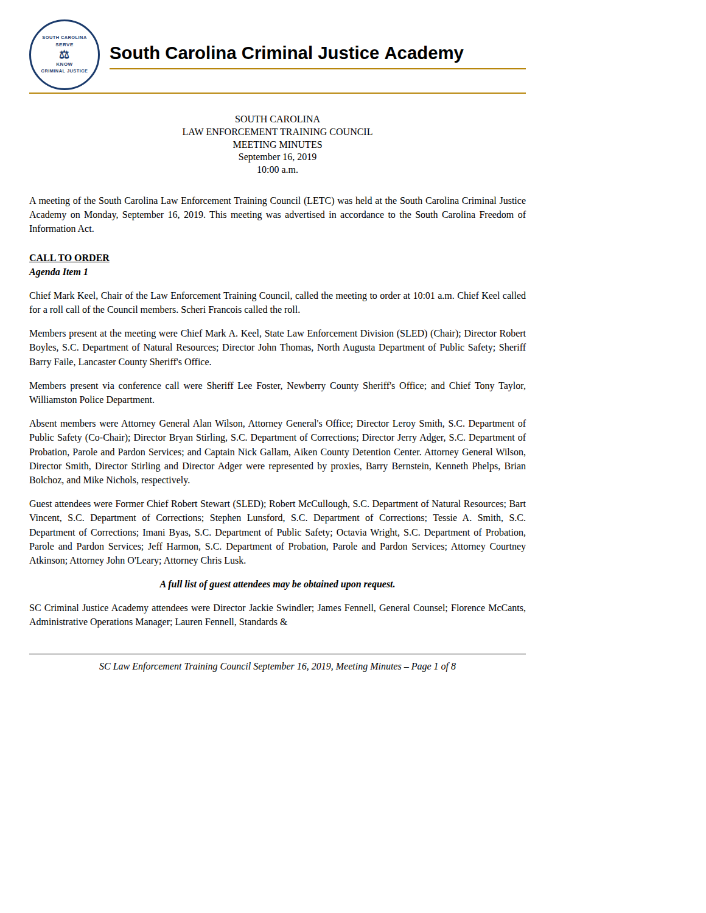SOUTH CAROLINA SERVE ⚖ KNOW CRIMINAL JUSTICE
South Carolina Criminal Justice Academy
SOUTH CAROLINA
LAW ENFORCEMENT TRAINING COUNCIL
MEETING MINUTES
September 16, 2019
10:00 a.m.
A meeting of the South Carolina Law Enforcement Training Council (LETC) was held at the South Carolina Criminal Justice Academy on Monday, September 16, 2019. This meeting was advertised in accordance to the South Carolina Freedom of Information Act.
Call to Order
Agenda Item 1
Chief Mark Keel, Chair of the Law Enforcement Training Council, called the meeting to order at 10:01 a.m. Chief Keel called for a roll call of the Council members. Scheri Francois called the roll.
Members present at the meeting were Chief Mark A. Keel, State Law Enforcement Division (SLED) (Chair); Director Robert Boyles, S.C. Department of Natural Resources; Director John Thomas, North Augusta Department of Public Safety; Sheriff Barry Faile, Lancaster County Sheriff's Office.
Members present via conference call were Sheriff Lee Foster, Newberry County Sheriff's Office; and Chief Tony Taylor, Williamston Police Department.
Absent members were Attorney General Alan Wilson, Attorney General's Office; Director Leroy Smith, S.C. Department of Public Safety (Co-Chair); Director Bryan Stirling, S.C. Department of Corrections; Director Jerry Adger, S.C. Department of Probation, Parole and Pardon Services; and Captain Nick Gallam, Aiken County Detention Center. Attorney General Wilson, Director Smith, Director Stirling and Director Adger were represented by proxies, Barry Bernstein, Kenneth Phelps, Brian Bolchoz, and Mike Nichols, respectively.
Guest attendees were Former Chief Robert Stewart (SLED); Robert McCullough, S.C. Department of Natural Resources; Bart Vincent, S.C. Department of Corrections; Stephen Lunsford, S.C. Department of Corrections; Tessie A. Smith, S.C. Department of Corrections; Imani Byas, S.C. Department of Public Safety; Octavia Wright, S.C. Department of Probation, Parole and Pardon Services; Jeff Harmon, S.C. Department of Probation, Parole and Pardon Services; Attorney Courtney Atkinson; Attorney John O'Leary; Attorney Chris Lusk.
A full list of guest attendees may be obtained upon request.
SC Criminal Justice Academy attendees were Director Jackie Swindler; James Fennell, General Counsel; Florence McCants, Administrative Operations Manager; Lauren Fennell, Standards &
SC Law Enforcement Training Council September 16, 2019, Meeting Minutes – Page 1 of 8